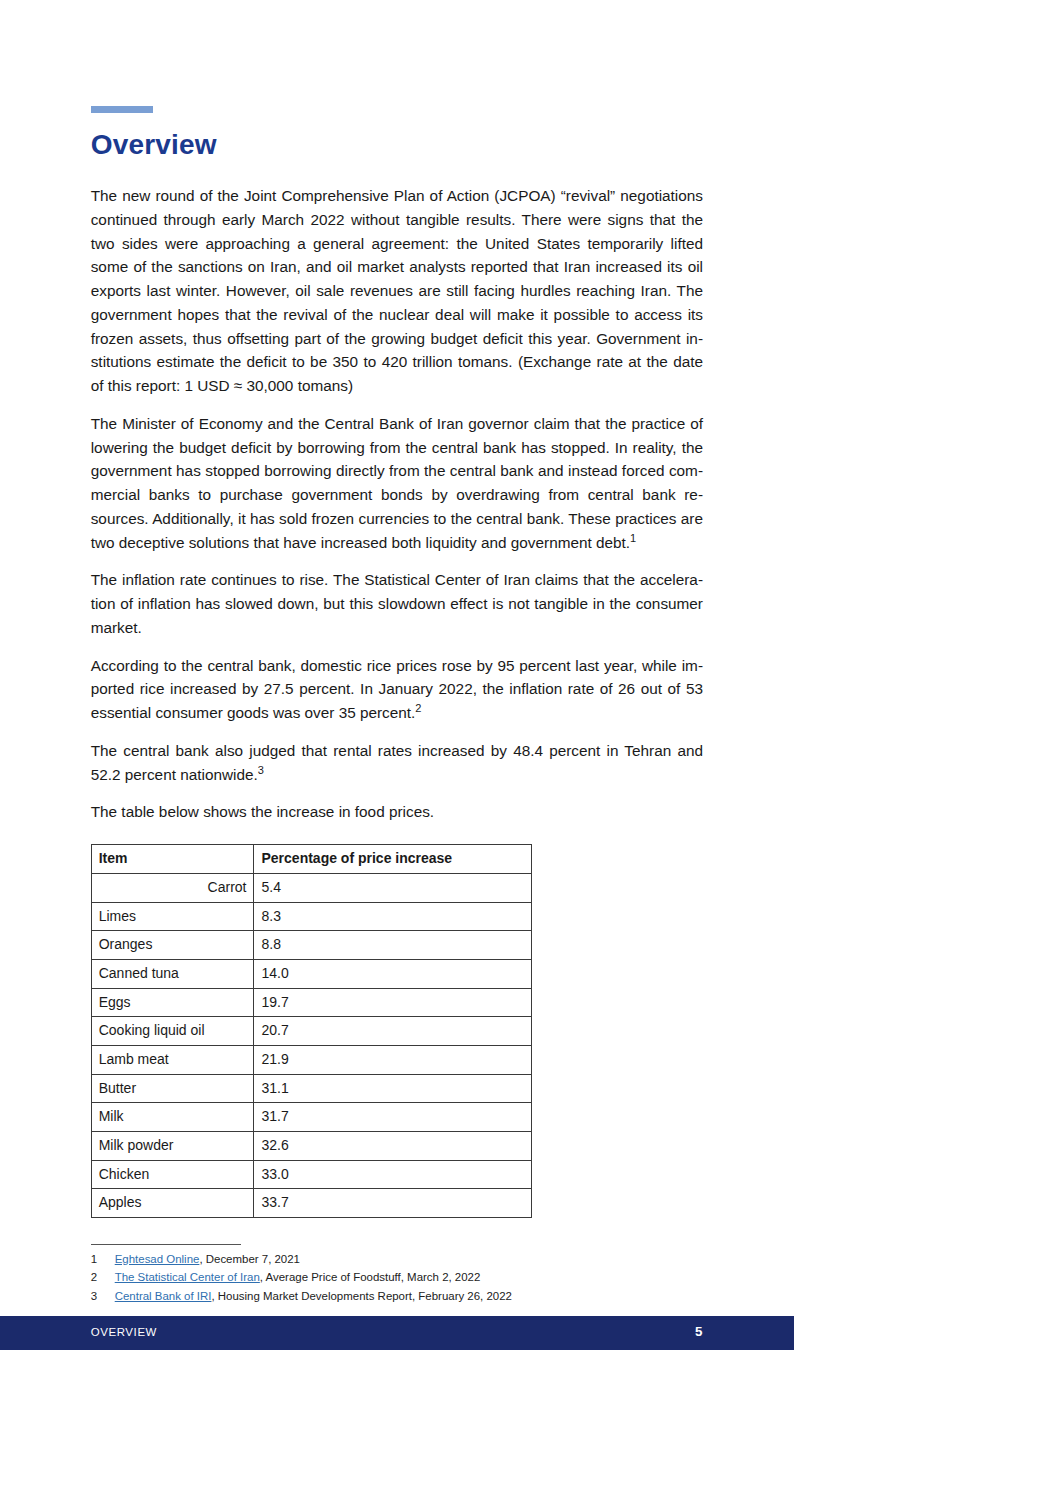Overview
The new round of the Joint Comprehensive Plan of Action (JCPOA) “revival” negotiations continued through early March 2022 without tangible results. There were signs that the two sides were approaching a general agreement: the United States temporarily lifted some of the sanctions on Iran, and oil market analysts reported that Iran increased its oil exports last winter. However, oil sale revenues are still facing hurdles reaching Iran. The government hopes that the revival of the nuclear deal will make it possible to access its frozen assets, thus offsetting part of the growing budget deficit this year. Government institutions estimate the deficit to be 350 to 420 trillion tomans. (Exchange rate at the date of this report: 1 USD ≈ 30,000 tomans)
The Minister of Economy and the Central Bank of Iran governor claim that the practice of lowering the budget deficit by borrowing from the central bank has stopped. In reality, the government has stopped borrowing directly from the central bank and instead forced commercial banks to purchase government bonds by overdrawing from central bank resources. Additionally, it has sold frozen currencies to the central bank. These practices are two deceptive solutions that have increased both liquidity and government debt.1
The inflation rate continues to rise. The Statistical Center of Iran claims that the acceleration of inflation has slowed down, but this slowdown effect is not tangible in the consumer market.
According to the central bank, domestic rice prices rose by 95 percent last year, while imported rice increased by 27.5 percent. In January 2022, the inflation rate of 26 out of 53 essential consumer goods was over 35 percent.2
The central bank also judged that rental rates increased by 48.4 percent in Tehran and 52.2 percent nationwide.3
The table below shows the increase in food prices.
| Item | Percentage of price increase |
| --- | --- |
| Carrot | 5.4 |
| Limes | 8.3 |
| Oranges | 8.8 |
| Canned tuna | 14.0 |
| Eggs | 19.7 |
| Cooking liquid oil | 20.7 |
| Lamb meat | 21.9 |
| Butter | 31.1 |
| Milk | 31.7 |
| Milk powder | 32.6 |
| Chicken | 33.0 |
| Apples | 33.7 |
1 Eghtesad Online, December 7, 2021
2 The Statistical Center of Iran, Average Price of Foodstuff, March 2, 2022
3 Central Bank of IRI, Housing Market Developments Report, February 26, 2022
OVERVIEW 5